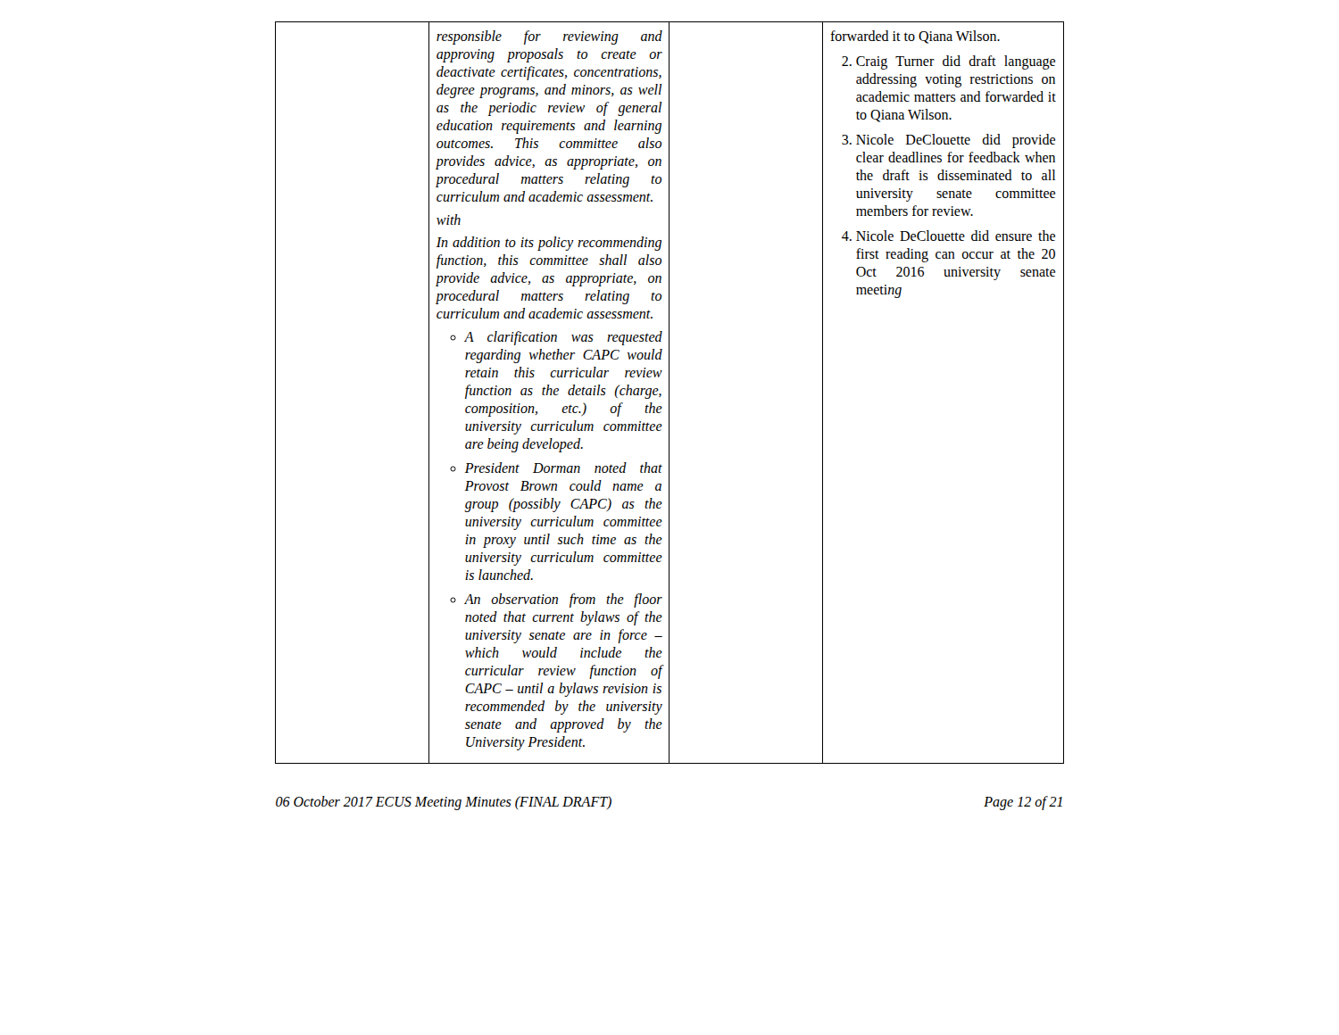| | responsible for reviewing and approving proposals to create or deactivate certificates, concentrations, degree programs, and minors, as well as the periodic review of general education requirements and learning outcomes. This committee also provides advice, as appropriate, on procedural matters relating to curriculum and academic assessment. with In addition to its policy recommending function, this committee shall also provide advice, as appropriate, on procedural matters relating to curriculum and academic assessment. A clarification was requested regarding whether CAPC would retain this curricular review function as the details (charge, composition, etc.) of the university curriculum committee are being developed. President Dorman noted that Provost Brown could name a group (possibly CAPC) as the university curriculum committee in proxy until such time as the university curriculum committee is launched. An observation from the floor noted that current bylaws of the university senate are in force – which would include the curricular review function of CAPC – until a bylaws revision is recommended by the university senate and approved by the University President. | | forwarded it to Qiana Wilson. Craig Turner did draft language addressing voting restrictions on academic matters and forwarded it to Qiana Wilson. Nicole DeClouette did provide clear deadlines for feedback when the draft is disseminated to all university senate committee members for review. Nicole DeClouette did ensure the first reading can occur at the 20 Oct 2016 university senate meeti ng |
06 October 2017 ECUS Meeting Minutes (FINAL DRAFT)
Page 12 of 21